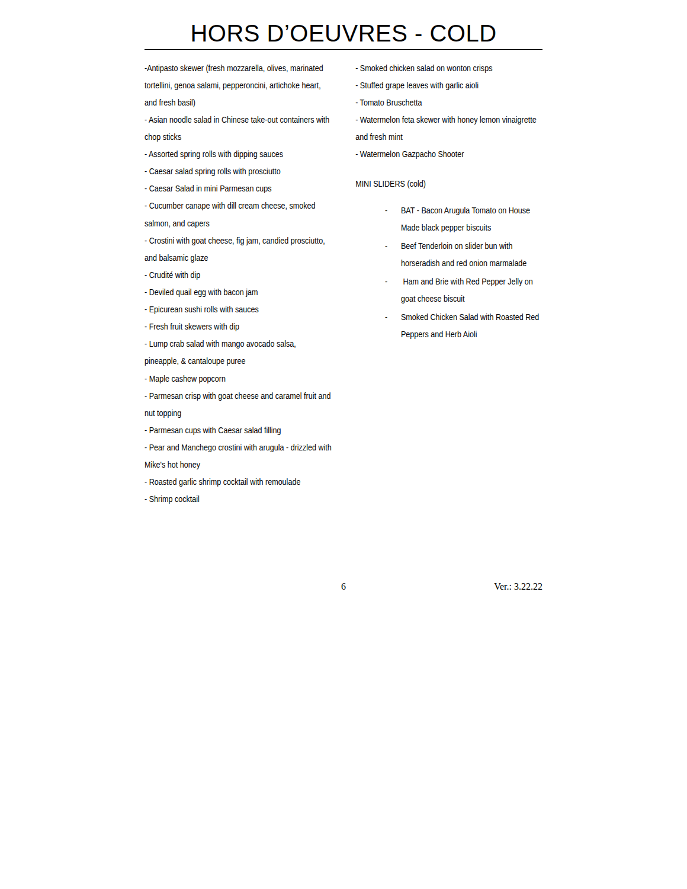HORS D’OEUVRES - COLD
-Antipasto skewer (fresh mozzarella, olives, marinated tortellini, genoa salami, pepperoncini, artichoke heart, and fresh basil)
- Asian noodle salad in Chinese take-out containers with chop sticks
- Assorted spring rolls with dipping sauces
- Caesar salad spring rolls with prosciutto
- Caesar Salad in mini Parmesan cups
- Cucumber canape with dill cream cheese, smoked salmon, and capers
- Crostini with goat cheese, fig jam, candied prosciutto, and balsamic glaze
- Crudité with dip
- Deviled quail egg with bacon jam
- Epicurean sushi rolls with sauces
- Fresh fruit skewers with dip
- Lump crab salad with mango avocado salsa, pineapple, & cantaloupe puree
- Maple cashew popcorn
- Parmesan crisp with goat cheese and caramel fruit and nut topping
- Parmesan cups with Caesar salad filling
- Pear and Manchego crostini with arugula - drizzled with Mike's hot honey
- Roasted garlic shrimp cocktail with remoulade
- Shrimp cocktail
- Smoked chicken salad on wonton crisps
- Stuffed grape leaves with garlic aioli
- Tomato Bruschetta
- Watermelon feta skewer with honey lemon vinaigrette and fresh mint
- Watermelon Gazpacho Shooter
MINI SLIDERS (cold)
BAT - Bacon Arugula Tomato on House Made black pepper biscuits
Beef Tenderloin on slider bun with horseradish and red onion marmalade
Ham and Brie with Red Pepper Jelly on goat cheese biscuit
Smoked Chicken Salad with Roasted Red Peppers and Herb Aioli
6
Ver.: 3.22.22